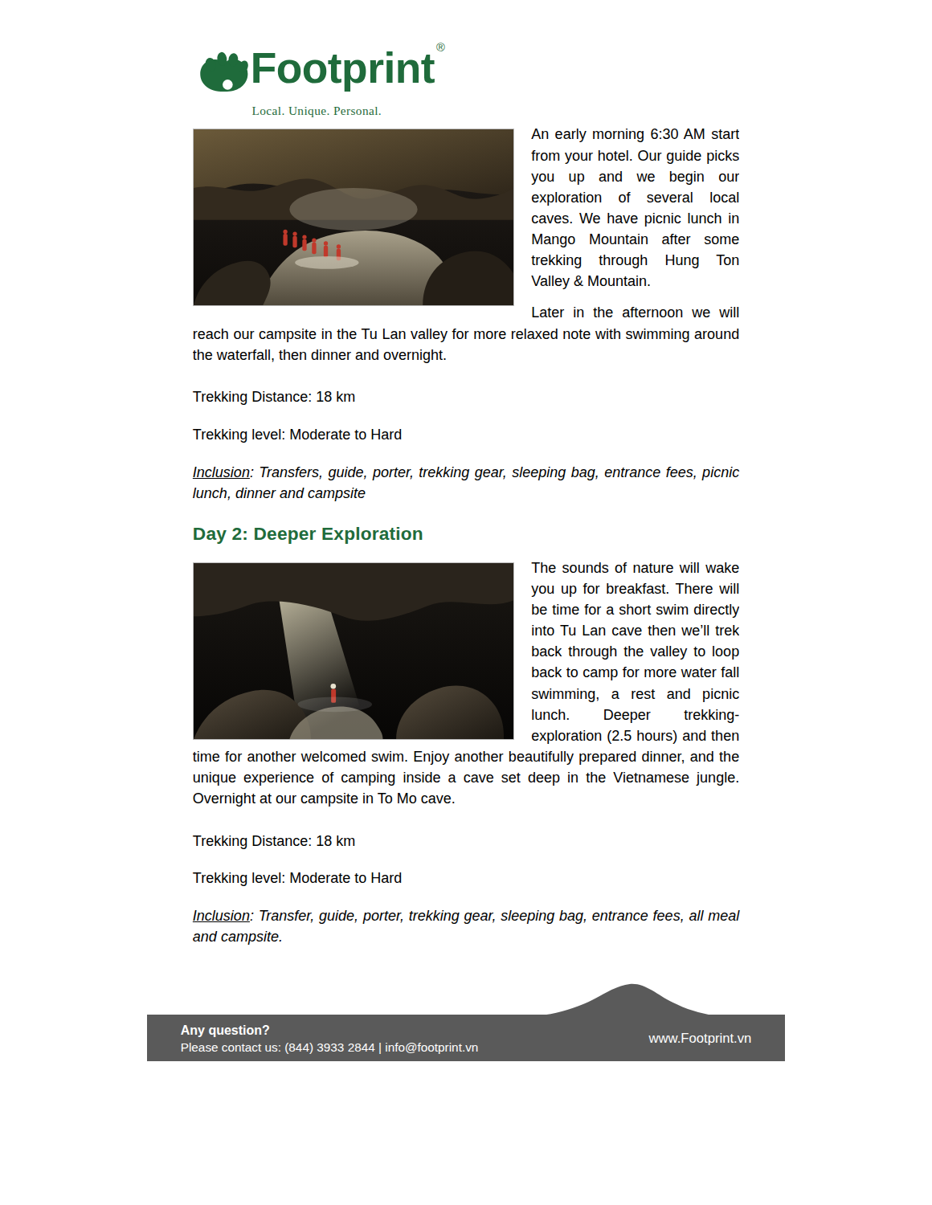Footprint®
Local. Unique. Personal.
An early morning 6:30 AM start from your hotel. Our guide picks you up and we begin our exploration of several local caves. We have picnic lunch in Mango Mountain after some trekking through Hung Ton Valley & Mountain.
Later in the afternoon we will reach our campsite in the Tu Lan valley for more relaxed note with swimming around the waterfall, then dinner and overnight.
Trekking Distance: 18 km
Trekking level: Moderate to Hard
Inclusion: Transfers, guide, porter, trekking gear, sleeping bag, entrance fees, picnic lunch, dinner and campsite
Day 2: Deeper Exploration
The sounds of nature will wake you up for breakfast. There will be time for a short swim directly into Tu Lan cave then we’ll trek back through the valley to loop back to camp for more water fall swimming, a rest and picnic lunch. Deeper trekking-exploration (2.5 hours) and then time for another welcomed swim. Enjoy another beautifully prepared dinner, and the unique experience of camping inside a cave set deep in the Vietnamese jungle. Overnight at our campsite in To Mo cave.
Trekking Distance: 18 km
Trekking level: Moderate to Hard
Inclusion: Transfer, guide, porter, trekking gear, sleeping bag, entrance fees, all meal and campsite.
Any question?
Please contact us: (844) 3933 2844 | info@footprint.vn
www.Footprint.vn